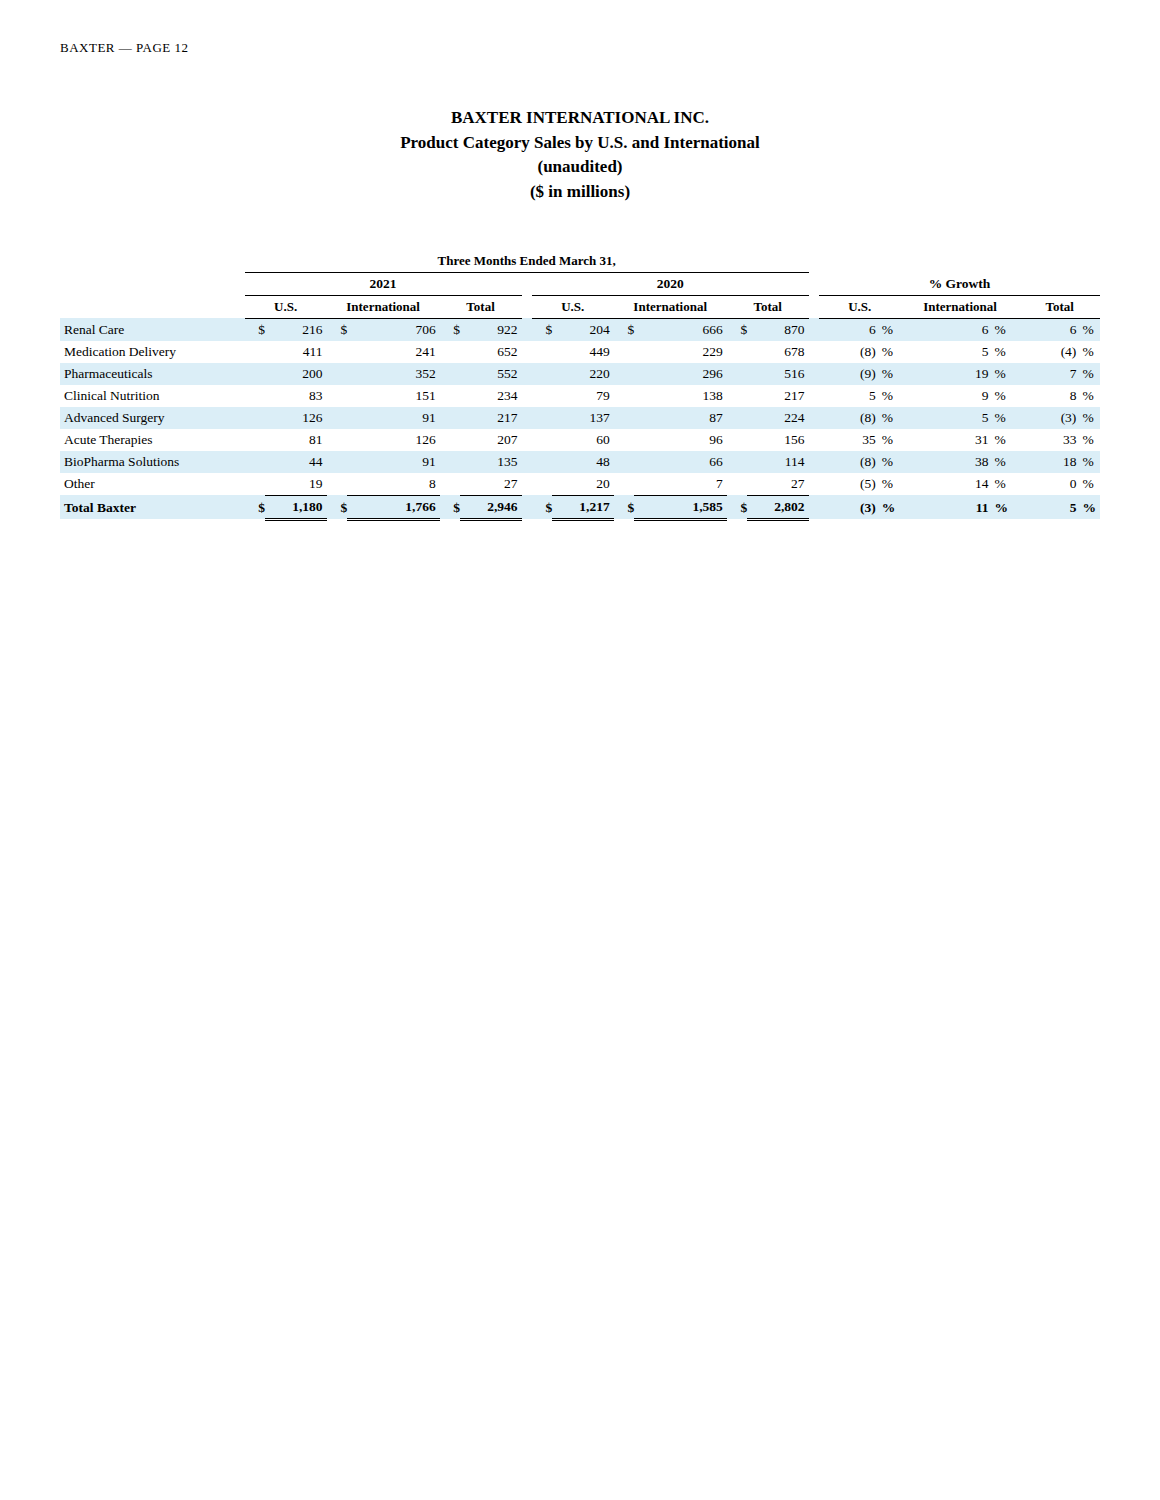BAXTER — PAGE 12
BAXTER INTERNATIONAL INC.
Product Category Sales by U.S. and International
(unaudited)
($ in millions)
| | Three Months Ended March 31, | | |
| | 2021 | | 2020 | | % Growth |
| | U.S. | International | Total | | U.S. | International | Total | | U.S. | International | Total |
| Renal Care | $ | 216 | $ | 706 | $ | 922 | | $ | 204 | $ | 666 | $ | 870 | | 6 | % | 6 | % | 6 | % |
| Medication Delivery | | 411 | | 241 | | 652 | | | 449 | | 229 | | 678 | | (8) | % | 5 | % | (4) | % |
| Pharmaceuticals | | 200 | | 352 | | 552 | | | 220 | | 296 | | 516 | | (9) | % | 19 | % | 7 | % |
| Clinical Nutrition | | 83 | | 151 | | 234 | | | 79 | | 138 | | 217 | | 5 | % | 9 | % | 8 | % |
| Advanced Surgery | | 126 | | 91 | | 217 | | | 137 | | 87 | | 224 | | (8) | % | 5 | % | (3) | % |
| Acute Therapies | | 81 | | 126 | | 207 | | | 60 | | 96 | | 156 | | 35 | % | 31 | % | 33 | % |
| BioPharma Solutions | | 44 | | 91 | | 135 | | | 48 | | 66 | | 114 | | (8) | % | 38 | % | 18 | % |
| Other | | 19 | | 8 | | 27 | | | 20 | | 7 | | 27 | | (5) | % | 14 | % | 0 | % |
| Total Baxter | $ | 1,180 | $ | 1,766 | $ | 2,946 | | $ | 1,217 | $ | 1,585 | $ | 2,802 | | (3) | % | 11 | % | 5 | % |